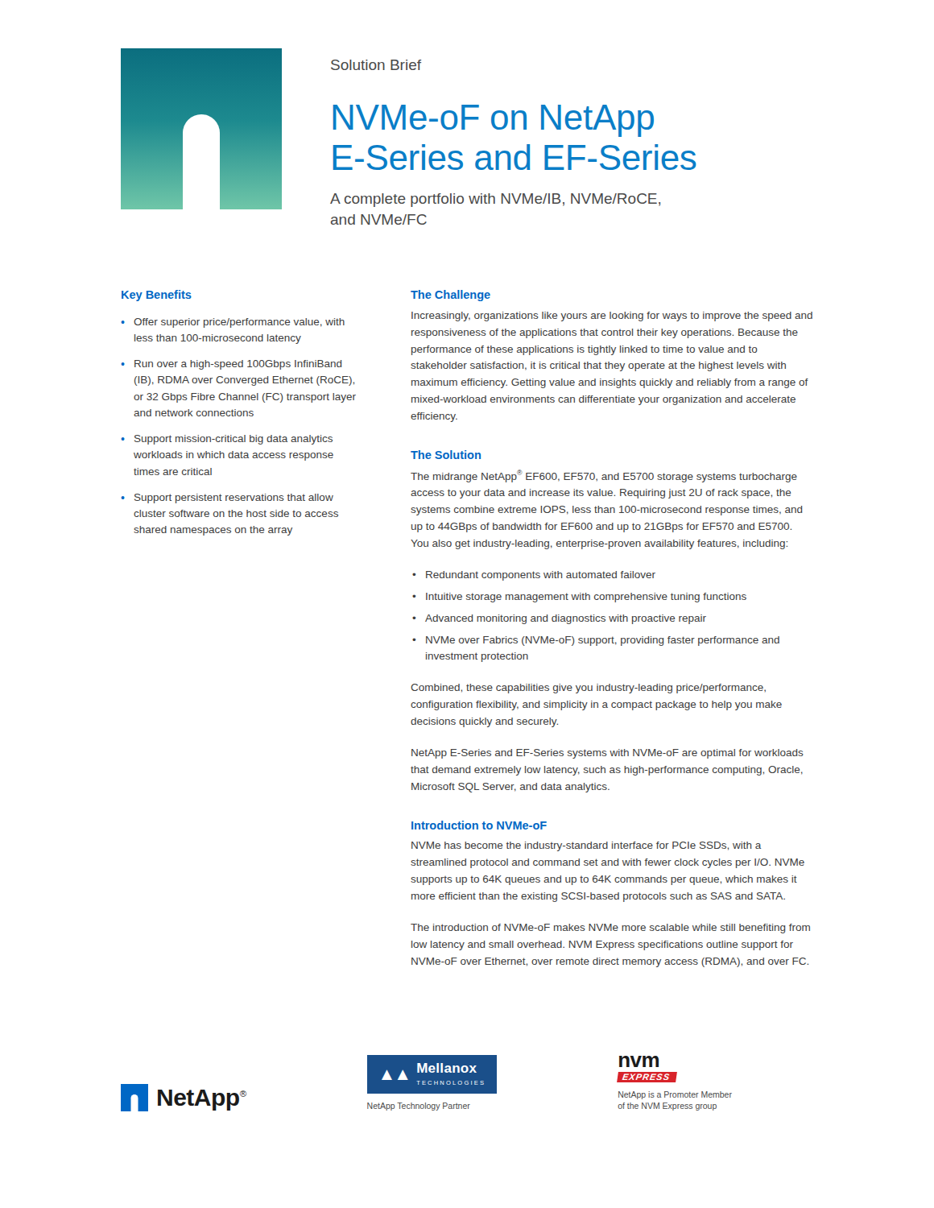Solution Brief
NVMe-oF on NetApp
E-Series and EF-Series
A complete portfolio with NVMe/IB, NVMe/RoCE,
and NVMe/FC
Key Benefits
Offer superior price/performance value, with less than 100-microsecond latency
Run over a high-speed 100Gbps InfiniBand (IB), RDMA over Converged Ethernet (RoCE), or 32 Gbps Fibre Channel (FC) transport layer and network connections
Support mission-critical big data analytics workloads in which data access response times are critical
Support persistent reservations that allow cluster software on the host side to access shared namespaces on the array
The Challenge
Increasingly, organizations like yours are looking for ways to improve the speed and responsiveness of the applications that control their key operations. Because the performance of these applications is tightly linked to time to value and to stakeholder satisfaction, it is critical that they operate at the highest levels with maximum efficiency. Getting value and insights quickly and reliably from a range of mixed-workload environments can differentiate your organization and accelerate efficiency.
The Solution
The midrange NetApp® EF600, EF570, and E5700 storage systems turbocharge access to your data and increase its value. Requiring just 2U of rack space, the systems combine extreme IOPS, less than 100-microsecond response times, and up to 44GBps of bandwidth for EF600 and up to 21GBps for EF570 and E5700. You also get industry-leading, enterprise-proven availability features, including:
Redundant components with automated failover
Intuitive storage management with comprehensive tuning functions
Advanced monitoring and diagnostics with proactive repair
NVMe over Fabrics (NVMe-oF) support, providing faster performance and investment protection
Combined, these capabilities give you industry-leading price/performance, configuration flexibility, and simplicity in a compact package to help you make decisions quickly and securely.
NetApp E-Series and EF-Series systems with NVMe-oF are optimal for workloads that demand extremely low latency, such as high-performance computing, Oracle, Microsoft SQL Server, and data analytics.
Introduction to NVMe-oF
NVMe has become the industry-standard interface for PCIe SSDs, with a streamlined protocol and command set and with fewer clock cycles per I/O. NVMe supports up to 64K queues and up to 64K commands per queue, which makes it more efficient than the existing SCSI-based protocols such as SAS and SATA.
The introduction of NVMe-oF makes NVMe more scalable while still benefiting from low latency and small overhead. NVM Express specifications outline support for NVMe-oF over Ethernet, over remote direct memory access (RDMA), and over FC.
NetApp®
▲▲ Mellanox
Technologies
NetApp Technology Partner
nvm EXPRESS
NetApp is a Promoter Member
of the NVM Express group